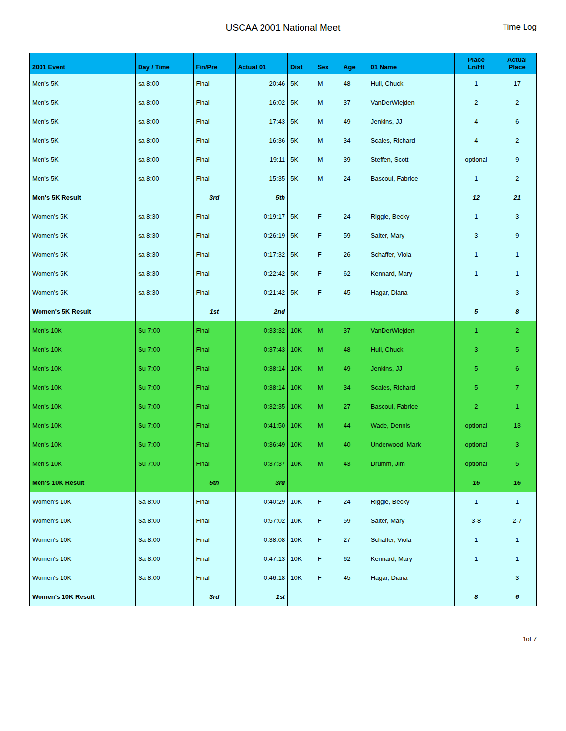USCAA 2001 National Meet
Time Log
| 2001 Event | Day / Time | Fin/Pre | Actual 01 | Dist | Sex | Age | 01 Name | Place Ln/Ht | Actual Place |
| --- | --- | --- | --- | --- | --- | --- | --- | --- | --- |
| Men's 5K | sa 8:00 | Final | 20:46 | 5K | M | 48 | Hull, Chuck | 1 | 17 |
| Men's 5K | sa 8:00 | Final | 16:02 | 5K | M | 37 | VanDerWiejden | 2 | 2 |
| Men's 5K | sa 8:00 | Final | 17:43 | 5K | M | 49 | Jenkins, JJ | 4 | 6 |
| Men's 5K | sa 8:00 | Final | 16:36 | 5K | M | 34 | Scales, Richard | 4 | 2 |
| Men's 5K | sa 8:00 | Final | 19:11 | 5K | M | 39 | Steffen, Scott | optional | 9 |
| Men's 5K | sa 8:00 | Final | 15:35 | 5K | M | 24 | Bascoul, Fabrice | 1 | 2 |
| Men's 5K Result | | 3rd | 5th | | | | | 12 | 21 |
| Women's 5K | sa 8:30 | Final | 0:19:17 | 5K | F | 24 | Riggle, Becky | 1 | 3 |
| Women's 5K | sa 8:30 | Final | 0:26:19 | 5K | F | 59 | Salter, Mary | 3 | 9 |
| Women's 5K | sa 8:30 | Final | 0:17:32 | 5K | F | 26 | Schaffer, Viola | 1 | 1 |
| Women's 5K | sa 8:30 | Final | 0:22:42 | 5K | F | 62 | Kennard, Mary | 1 | 1 |
| Women's 5K | sa 8:30 | Final | 0:21:42 | 5K | F | 45 | Hagar, Diana | | 3 |
| Women's 5K Result | | 1st | 2nd | | | | | 5 | 8 |
| Men's 10K | Su 7:00 | Final | 0:33:32 | 10K | M | 37 | VanDerWiejden | 1 | 2 |
| Men's 10K | Su 7:00 | Final | 0:37:43 | 10K | M | 48 | Hull, Chuck | 3 | 5 |
| Men's 10K | Su 7:00 | Final | 0:38:14 | 10K | M | 49 | Jenkins, JJ | 5 | 6 |
| Men's 10K | Su 7:00 | Final | 0:38:14 | 10K | M | 34 | Scales, Richard | 5 | 7 |
| Men's 10K | Su 7:00 | Final | 0:32:35 | 10K | M | 27 | Bascoul, Fabrice | 2 | 1 |
| Men's 10K | Su 7:00 | Final | 0:41:50 | 10K | M | 44 | Wade, Dennis | optional | 13 |
| Men's 10K | Su 7:00 | Final | 0:36:49 | 10K | M | 40 | Underwood, Mark | optional | 3 |
| Men's 10K | Su 7:00 | Final | 0:37:37 | 10K | M | 43 | Drumm, Jim | optional | 5 |
| Men's 10K Result | | 5th | 3rd | | | | | 16 | 16 |
| Women's 10K | Sa 8:00 | Final | 0:40:29 | 10K | F | 24 | Riggle, Becky | 1 | 1 |
| Women's 10K | Sa 8:00 | Final | 0:57:02 | 10K | F | 59 | Salter, Mary | 3-8 | 2-7 |
| Women's 10K | Sa 8:00 | Final | 0:38:08 | 10K | F | 27 | Schaffer, Viola | 1 | 1 |
| Women's 10K | Sa 8:00 | Final | 0:47:13 | 10K | F | 62 | Kennard, Mary | 1 | 1 |
| Women's 10K | Sa 8:00 | Final | 0:46:18 | 10K | F | 45 | Hagar, Diana | | 3 |
| Women's 10K Result | | 3rd | 1st | | | | | 8 | 6 |
1of 7